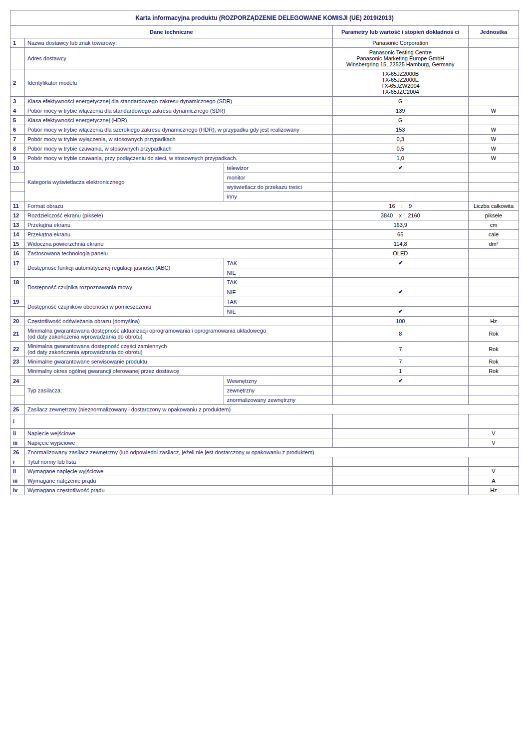| Karta informacyjna produktu (ROZPORZĄDZENIE DELEGOWANE KOMISJI (UE) 2019/2013) |
| Dane techniczne | Parametry lub wartość i stopień dokładnoś ci | Jednostka |
| 1 | Nazwa dostawcy lub znak towarowy: | Panasonic Corporation | |
| | Adres dostawcy | Panasonic Testing Centre Panasonic Marketing Europe GmbH Winsbergring 15, 22525 Hamburg, Germany | |
| 2 | Identyfikator modelu | TX-65JZ2000B TX-65JZ2000E TX-65JZW2004 TX-65JZC2004 | |
| 3 | Klasa efektywności energetycznej dla standardowego zakresu dynamicznego (SDR) | G | |
| 4 | Pobór mocy w trybie włączenia dla standardowego zakresu dynamicznego (SDR) | 139 | W |
| 5 | Klasa efektywności energetycznej (HDR) | G | |
| 6 | Pobór mocy w trybie włączenia dla szerokiego zakresu dynamicznego (HDR), w przypadku gdy jest realizowany | 153 | W |
| 7 | Pobór mocy w trybie wyłączenia, w stosownych przypadkach | 0,3 | W |
| 8 | Pobór mocy w trybie czuwania, w stosownych przypadkach | 0,5 | W |
| 9 | Pobór mocy w trybie czuwania, przy podłączeniu do sieci, w stosownych przypadkach. | 1,0 | W |
| 10 | Kategoria wyświetlacza elektronicznego | telewizor | ✔ | |
| | monitor | | |
| | wyświetlacz do przekazu treści | | |
| | inny | | |
| 11 | Format obrazu | 16 : 9 | Liczba całkowita |
| 12 | Rozdzielczość ekranu (piksele) | 3840 x 2160 | piksele |
| 13 | Przekątna ekranu | 163,9 | cm |
| 14 | Przekątna ekranu | 65 | cale |
| 15 | Widoczna powierzchnia ekranu | 114,8 | dm² |
| 16 | Zastosowana technologia panelu | OLED | |
| 17 | Dostępność funkcji automatycznej regulacji jasności (ABC) | TAK | ✔ | |
| | NIE | | |
| 18 | Dostępność czujnika rozpoznawania mowy | TAK | | |
| | NIE | ✔ | |
| 19 | Dostępność czujników obecności w pomieszczeniu | TAK | | |
| | NIE | ✔ | |
| 20 | Częstotliwość odświeżania obrazu (domyślna) | 100 | Hz |
| 21 | Minimalna gwarantowana dostępność aktualizacji oprogramowania i oprogramowania układowego (od daty zakończenia wprowadzania do obrotu) | 8 | Rok |
| 22 | Minimalna gwarantowana dostępność części zamiennych (od daty zakończenia wprowadzania do obrotu) | 7 | Rok |
| 23 | Minimalne gwarantowane serwisowanie produktu | 7 | Rok |
| | Minimalny okres ogólnej gwarancji oferowanej przez dostawcę | 1 | Rok |
| 24 | Typ zasilacza: | Wewnętrzny | ✔ | |
| | zewnętrzny | | |
| | znormalizowany zewnętrzny | | |
| 25 | Zasilacz zewnętrzny (nieznormalizowany i dostarczony w opakowaniu z produktem) |
| i | | | |
| ii | Napięcie wejściowe | | V |
| iii | Napięcie wyjściowe | | V |
| 26 | Znormalizowany zasilacz zewnętrzny (lub odpowiedni zasilacz, jeżeli nie jest dostarczony w opakowaniu z produktem) |
| i | Tytuł normy lub lista | | |
| ii | Wymagane napięcie wyjściowe | | V |
| iii | Wymagane natężenie prądu | | A |
| iv | Wymagana częstotliwość prądu | | Hz |